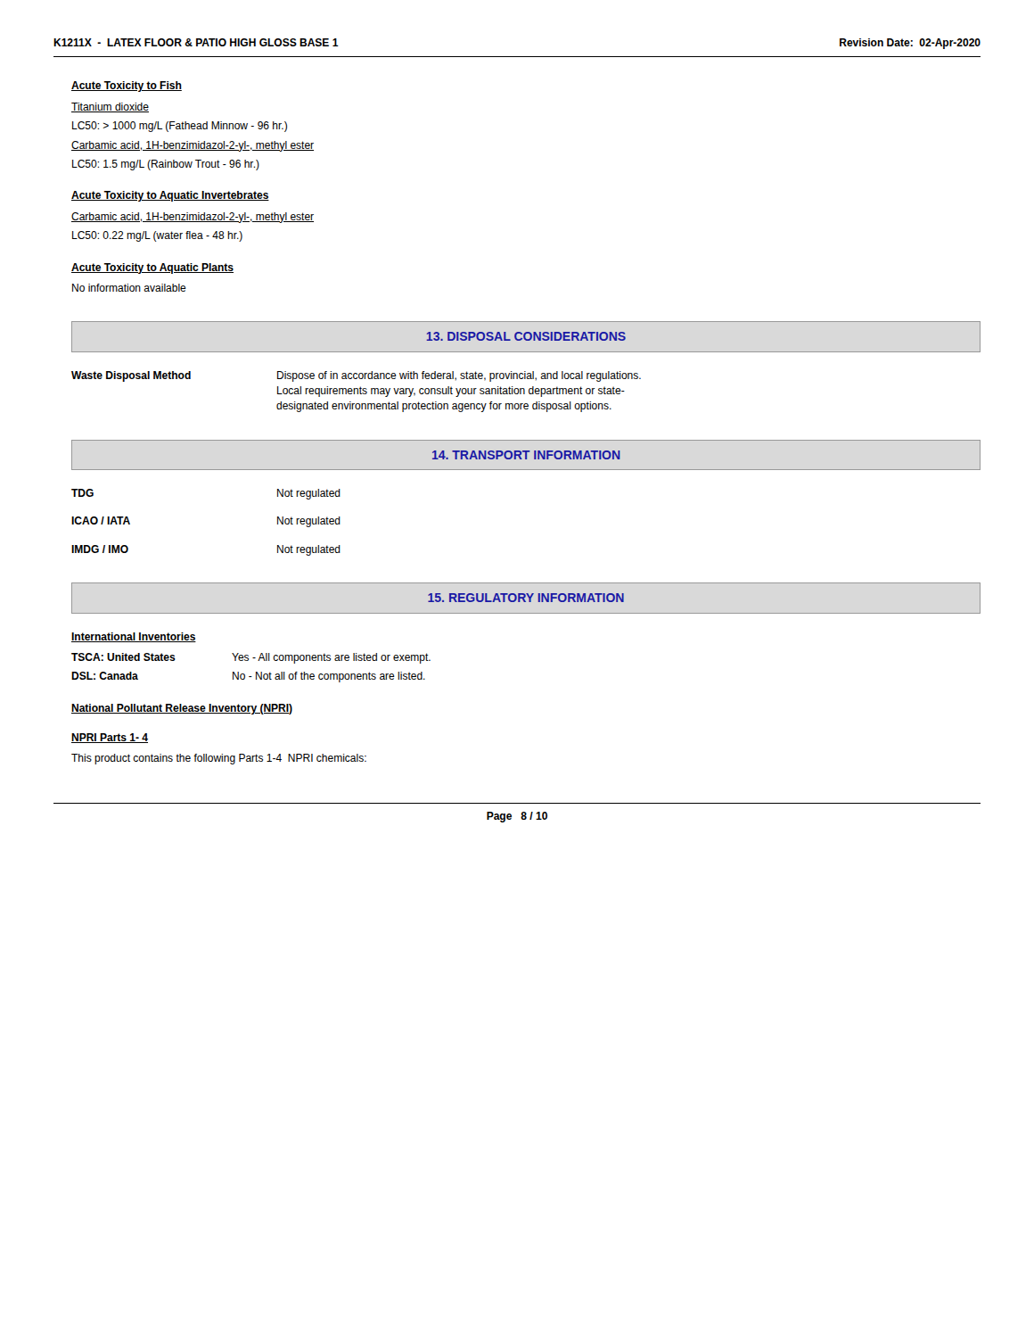K1211X - LATEX FLOOR & PATIO HIGH GLOSS BASE 1
Revision Date: 02-Apr-2020
Acute Toxicity to Fish
Titanium dioxide
LC50: > 1000 mg/L (Fathead Minnow - 96 hr.)
Carbamic acid, 1H-benzimidazol-2-yl-, methyl ester
LC50: 1.5 mg/L (Rainbow Trout - 96 hr.)
Acute Toxicity to Aquatic Invertebrates
Carbamic acid, 1H-benzimidazol-2-yl-, methyl ester
LC50: 0.22 mg/L (water flea - 48 hr.)
Acute Toxicity to Aquatic Plants
No information available
13. DISPOSAL CONSIDERATIONS
Waste Disposal Method
Dispose of in accordance with federal, state, provincial, and local regulations. Local requirements may vary, consult your sanitation department or state-designated environmental protection agency for more disposal options.
14. TRANSPORT INFORMATION
TDG
Not regulated
ICAO / IATA
Not regulated
IMDG / IMO
Not regulated
15. REGULATORY INFORMATION
International Inventories
TSCA: United States
Yes - All components are listed or exempt.
DSL: Canada
No - Not all of the components are listed.
National Pollutant Release Inventory (NPRI)
NPRI Parts 1- 4
This product contains the following Parts 1-4 NPRI chemicals:
Page 8 / 10